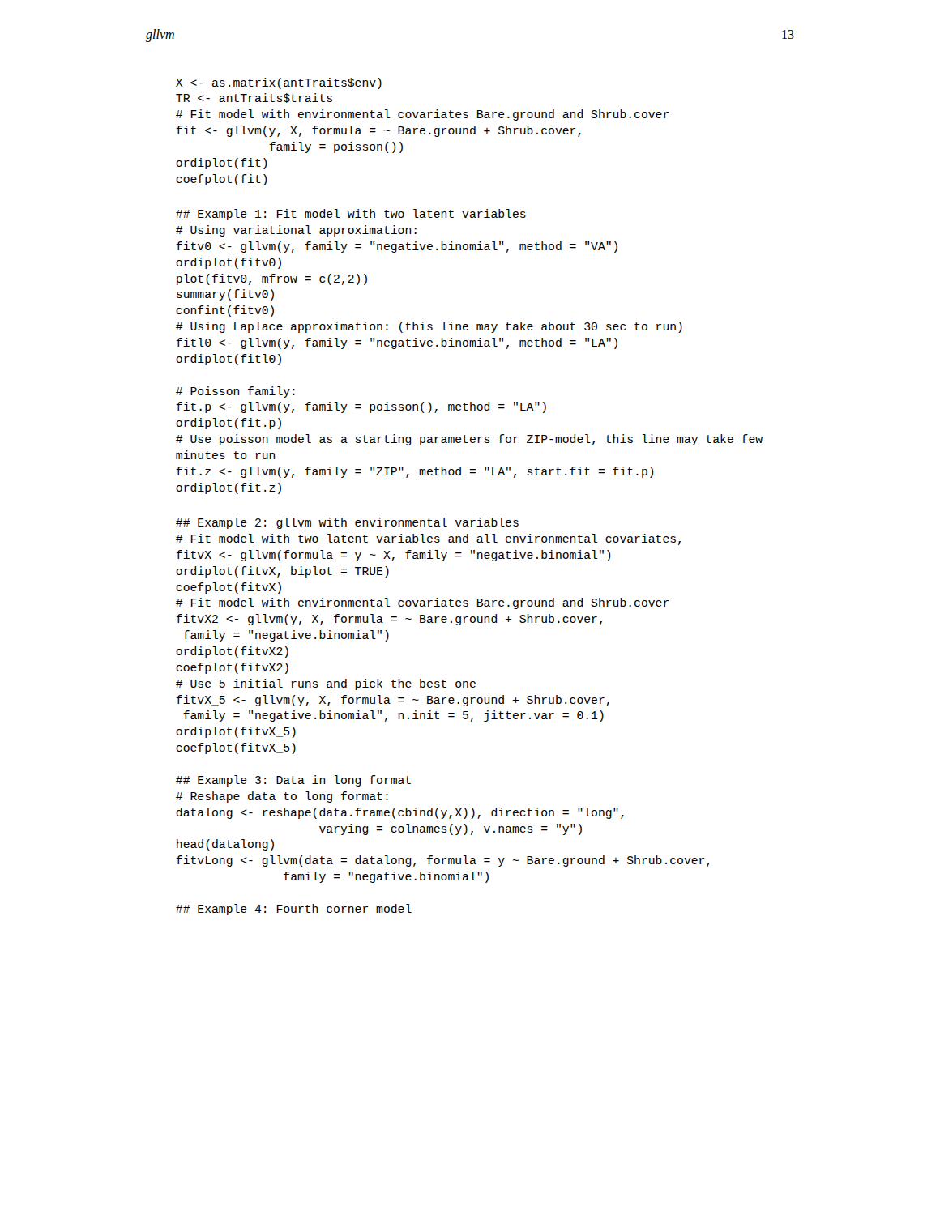gllvm 13
X <- as.matrix(antTraits$env)
TR <- antTraits$traits
# Fit model with environmental covariates Bare.ground and Shrub.cover
fit <- gllvm(y, X, formula = ~ Bare.ground + Shrub.cover,
             family = poisson())
ordiplot(fit)
coefplot(fit)
## Example 1: Fit model with two latent variables
# Using variational approximation:
fitv0 <- gllvm(y, family = "negative.binomial", method = "VA")
ordiplot(fitv0)
plot(fitv0, mfrow = c(2,2))
summary(fitv0)
confint(fitv0)
# Using Laplace approximation: (this line may take about 30 sec to run)
fitl0 <- gllvm(y, family = "negative.binomial", method = "LA")
ordiplot(fitl0)

# Poisson family:
fit.p <- gllvm(y, family = poisson(), method = "LA")
ordiplot(fit.p)
# Use poisson model as a starting parameters for ZIP-model, this line may take few minutes to run
fit.z <- gllvm(y, family = "ZIP", method = "LA", start.fit = fit.p)
ordiplot(fit.z)
## Example 2: gllvm with environmental variables
# Fit model with two latent variables and all environmental covariates,
fitvX <- gllvm(formula = y ~ X, family = "negative.binomial")
ordiplot(fitvX, biplot = TRUE)
coefplot(fitvX)
# Fit model with environmental covariates Bare.ground and Shrub.cover
fitvX2 <- gllvm(y, X, formula = ~ Bare.ground + Shrub.cover,
 family = "negative.binomial")
ordiplot(fitvX2)
coefplot(fitvX2)
# Use 5 initial runs and pick the best one
fitvX_5 <- gllvm(y, X, formula = ~ Bare.ground + Shrub.cover,
 family = "negative.binomial", n.init = 5, jitter.var = 0.1)
ordiplot(fitvX_5)
coefplot(fitvX_5)

## Example 3: Data in long format
# Reshape data to long format:
datalong <- reshape(data.frame(cbind(y,X)), direction = "long",
                    varying = colnames(y), v.names = "y")
head(datalong)
fitvLong <- gllvm(data = datalong, formula = y ~ Bare.ground + Shrub.cover,
               family = "negative.binomial")

## Example 4: Fourth corner model